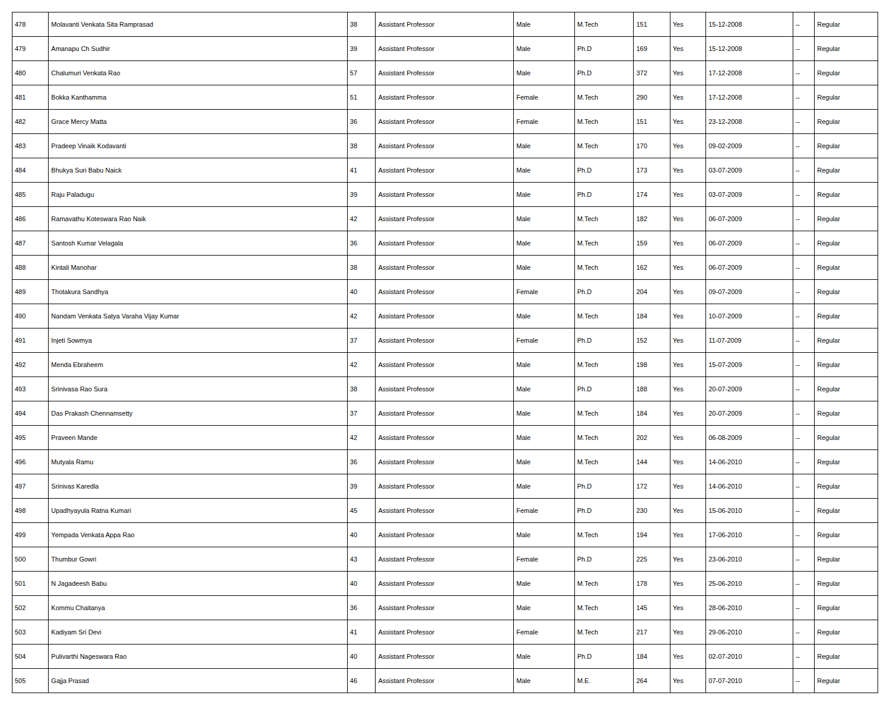| 478 | Molavanti Venkata Sita Ramprasad | 38 | Assistant Professor | Male | M.Tech | 151 | Yes | 15-12-2008 | -- | Regular |
| 479 | Amanapu Ch Sudhir | 39 | Assistant Professor | Male | Ph.D | 169 | Yes | 15-12-2008 | -- | Regular |
| 480 | Chalumuri Venkata Rao | 57 | Assistant Professor | Male | Ph.D | 372 | Yes | 17-12-2008 | -- | Regular |
| 481 | Bokka Kanthamma | 51 | Assistant Professor | Female | M.Tech | 290 | Yes | 17-12-2008 | -- | Regular |
| 482 | Grace Mercy Matta | 36 | Assistant Professor | Female | M.Tech | 151 | Yes | 23-12-2008 | -- | Regular |
| 483 | Pradeep Vinaik Kodavanti | 38 | Assistant Professor | Male | M.Tech | 170 | Yes | 09-02-2009 | -- | Regular |
| 484 | Bhukya Suri Babu Naick | 41 | Assistant Professor | Male | Ph.D | 173 | Yes | 03-07-2009 | -- | Regular |
| 485 | Raju Paladugu | 39 | Assistant Professor | Male | Ph.D | 174 | Yes | 03-07-2009 | -- | Regular |
| 486 | Ramavathu Koteswara Rao Naik | 42 | Assistant Professor | Male | M.Tech | 182 | Yes | 06-07-2009 | -- | Regular |
| 487 | Santosh Kumar Velagala | 36 | Assistant Professor | Male | M.Tech | 159 | Yes | 06-07-2009 | -- | Regular |
| 488 | Kintali Manohar | 38 | Assistant Professor | Male | M.Tech | 162 | Yes | 06-07-2009 | -- | Regular |
| 489 | Thotakura Sandhya | 40 | Assistant Professor | Female | Ph.D | 204 | Yes | 09-07-2009 | -- | Regular |
| 490 | Nandam Venkata Satya Varaha Vijay Kumar | 42 | Assistant Professor | Male | M.Tech | 184 | Yes | 10-07-2009 | -- | Regular |
| 491 | Injeti Sowmya | 37 | Assistant Professor | Female | Ph.D | 152 | Yes | 11-07-2009 | -- | Regular |
| 492 | Menda Ebraheem | 42 | Assistant Professor | Male | M.Tech | 198 | Yes | 15-07-2009 | -- | Regular |
| 493 | Srinivasa Rao Sura | 38 | Assistant Professor | Male | Ph.D | 188 | Yes | 20-07-2009 | -- | Regular |
| 494 | Das Prakash Chennamsetty | 37 | Assistant Professor | Male | M.Tech | 184 | Yes | 20-07-2009 | -- | Regular |
| 495 | Praveen Mande | 42 | Assistant Professor | Male | M.Tech | 202 | Yes | 06-08-2009 | -- | Regular |
| 496 | Mutyala Ramu | 36 | Assistant Professor | Male | M.Tech | 144 | Yes | 14-06-2010 | -- | Regular |
| 497 | Srinivas Karedla | 39 | Assistant Professor | Male | Ph.D | 172 | Yes | 14-06-2010 | -- | Regular |
| 498 | Upadhyayula Ratna Kumari | 45 | Assistant Professor | Female | Ph.D | 230 | Yes | 15-06-2010 | -- | Regular |
| 499 | Yempada Venkata Appa Rao | 40 | Assistant Professor | Male | M.Tech | 194 | Yes | 17-06-2010 | -- | Regular |
| 500 | Thumbur Gowri | 43 | Assistant Professor | Female | Ph.D | 225 | Yes | 23-06-2010 | -- | Regular |
| 501 | N Jagadeesh Babu | 40 | Assistant Professor | Male | M.Tech | 178 | Yes | 25-06-2010 | -- | Regular |
| 502 | Kommu Chaitanya | 36 | Assistant Professor | Male | M.Tech | 145 | Yes | 28-06-2010 | -- | Regular |
| 503 | Kadiyam Sri Devi | 41 | Assistant Professor | Female | M.Tech | 217 | Yes | 29-06-2010 | -- | Regular |
| 504 | Pulivarthi Nageswara Rao | 40 | Assistant Professor | Male | Ph.D | 184 | Yes | 02-07-2010 | -- | Regular |
| 505 | Gajja Prasad | 46 | Assistant Professor | Male | M.E. | 264 | Yes | 07-07-2010 | -- | Regular |